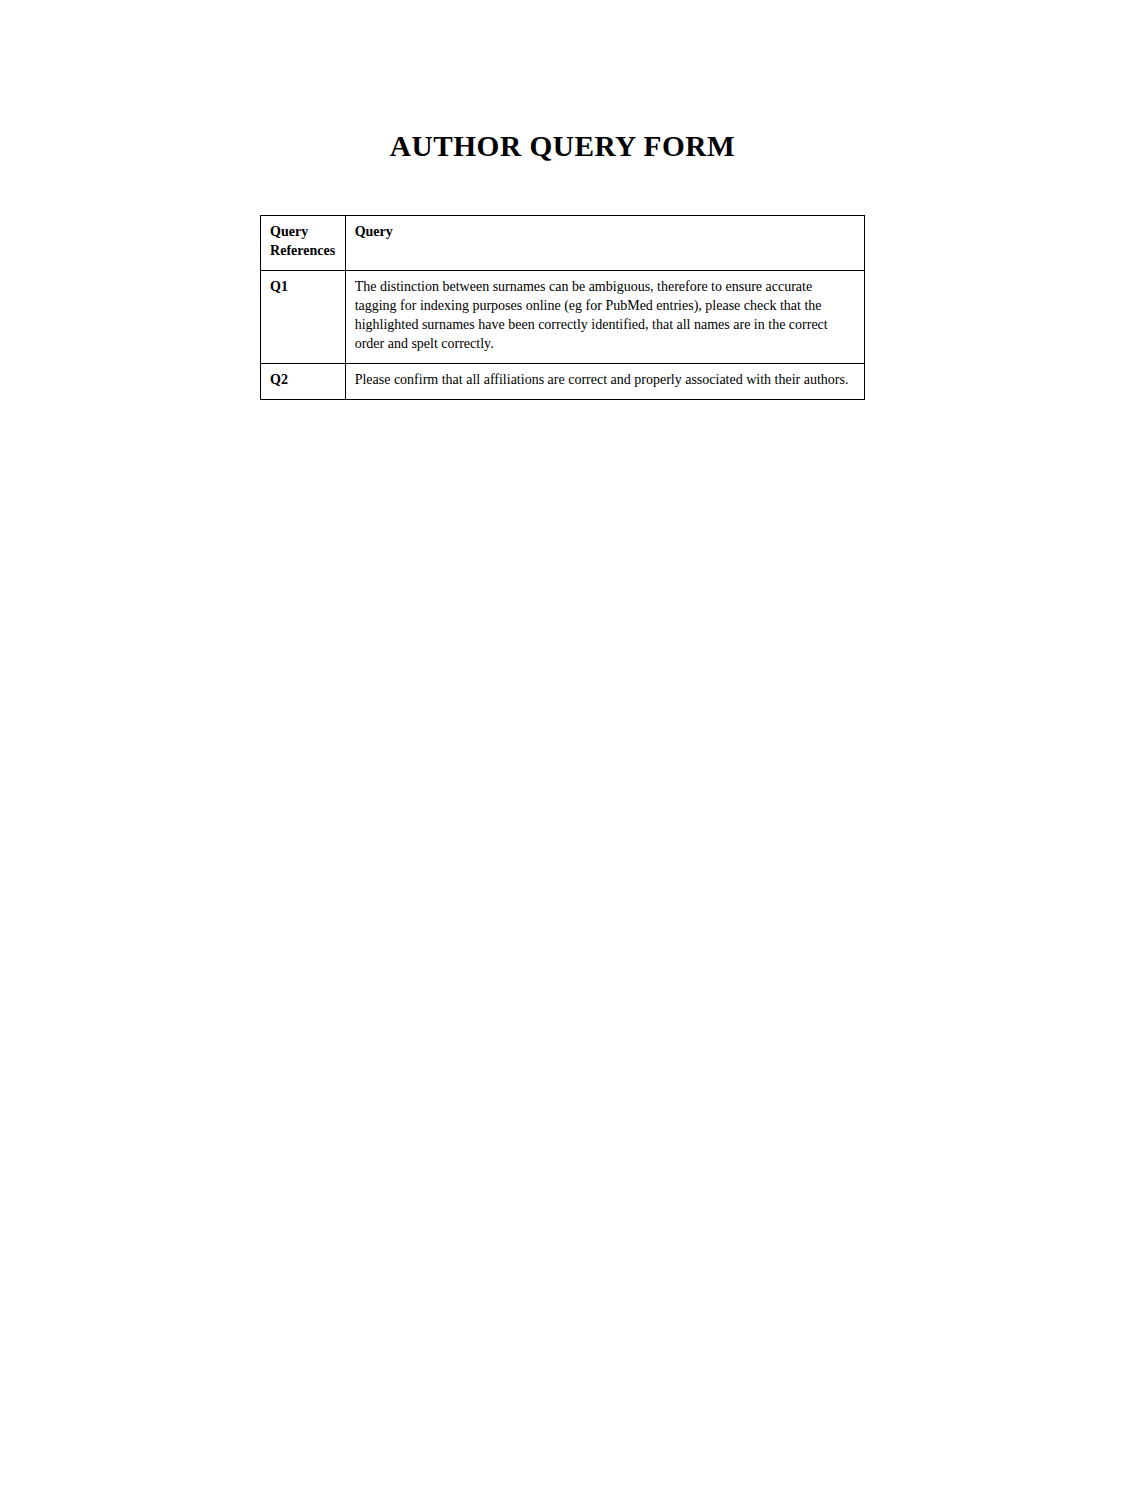AUTHOR QUERY FORM
| Query References | Query |
| --- | --- |
| Q1 | The distinction between surnames can be ambiguous, therefore to ensure accurate tagging for indexing purposes online (eg for PubMed entries), please check that the highlighted surnames have been correctly identified, that all names are in the correct order and spelt correctly. |
| Q2 | Please confirm that all affiliations are correct and properly associated with their authors. |